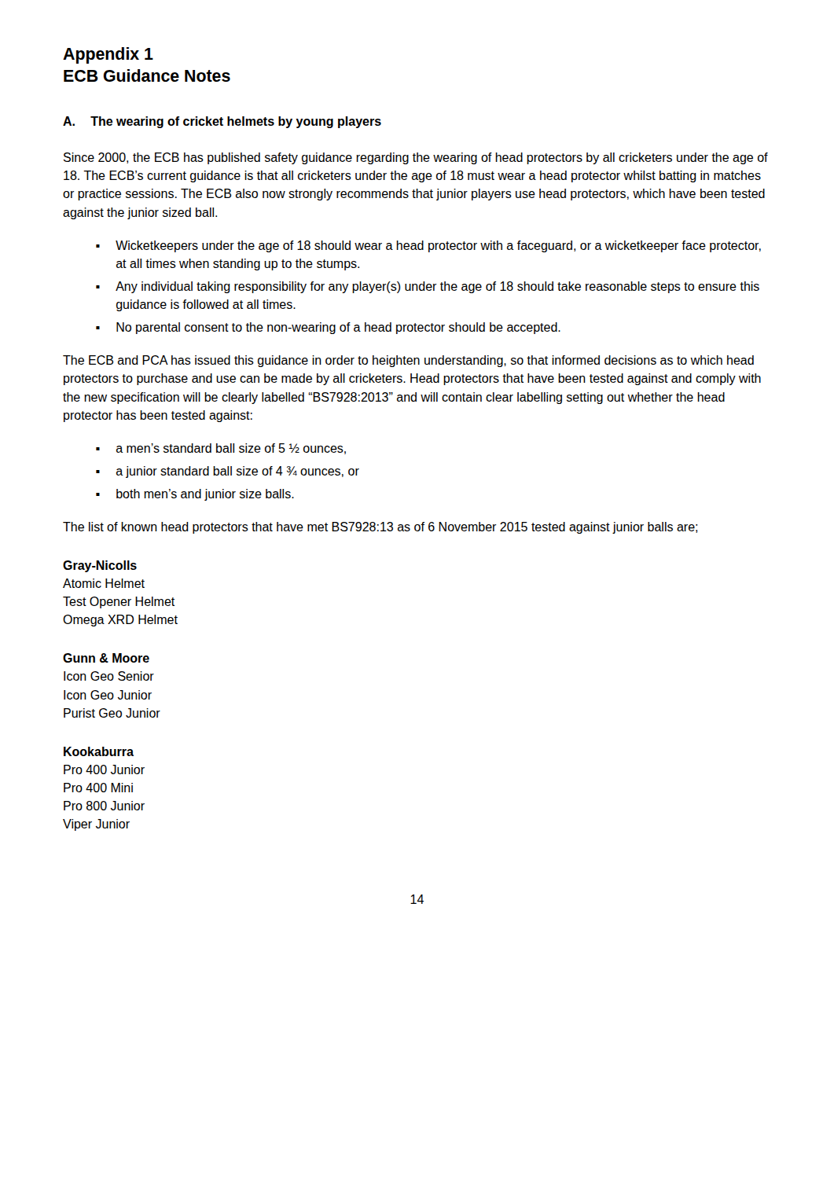Appendix 1 ECB Guidance Notes
A. The wearing of cricket helmets by young players
Since 2000, the ECB has published safety guidance regarding the wearing of head protectors by all cricketers under the age of 18. The ECB’s current guidance is that all cricketers under the age of 18 must wear a head protector whilst batting in matches or practice sessions. The ECB also now strongly recommends that junior players use head protectors, which have been tested against the junior sized ball.
Wicketkeepers under the age of 18 should wear a head protector with a faceguard, or a wicketkeeper face protector, at all times when standing up to the stumps.
Any individual taking responsibility for any player(s) under the age of 18 should take reasonable steps to ensure this guidance is followed at all times.
No parental consent to the non-wearing of a head protector should be accepted.
The ECB and PCA has issued this guidance in order to heighten understanding, so that informed decisions as to which head protectors to purchase and use can be made by all cricketers. Head protectors that have been tested against and comply with the new specification will be clearly labelled “BS7928:2013” and will contain clear labelling setting out whether the head protector has been tested against:
a men’s standard ball size of 5 ½ ounces,
a junior standard ball size of 4 ¾ ounces, or
both men’s and junior size balls.
The list of known head protectors that have met BS7928:13 as of 6 November 2015 tested against junior balls are;
Gray-Nicolls
Atomic Helmet
Test Opener Helmet
Omega XRD Helmet
Gunn & Moore
Icon Geo Senior
Icon Geo Junior
Purist Geo Junior
Kookaburra
Pro 400 Junior
Pro 400 Mini
Pro 800 Junior
Viper Junior
14